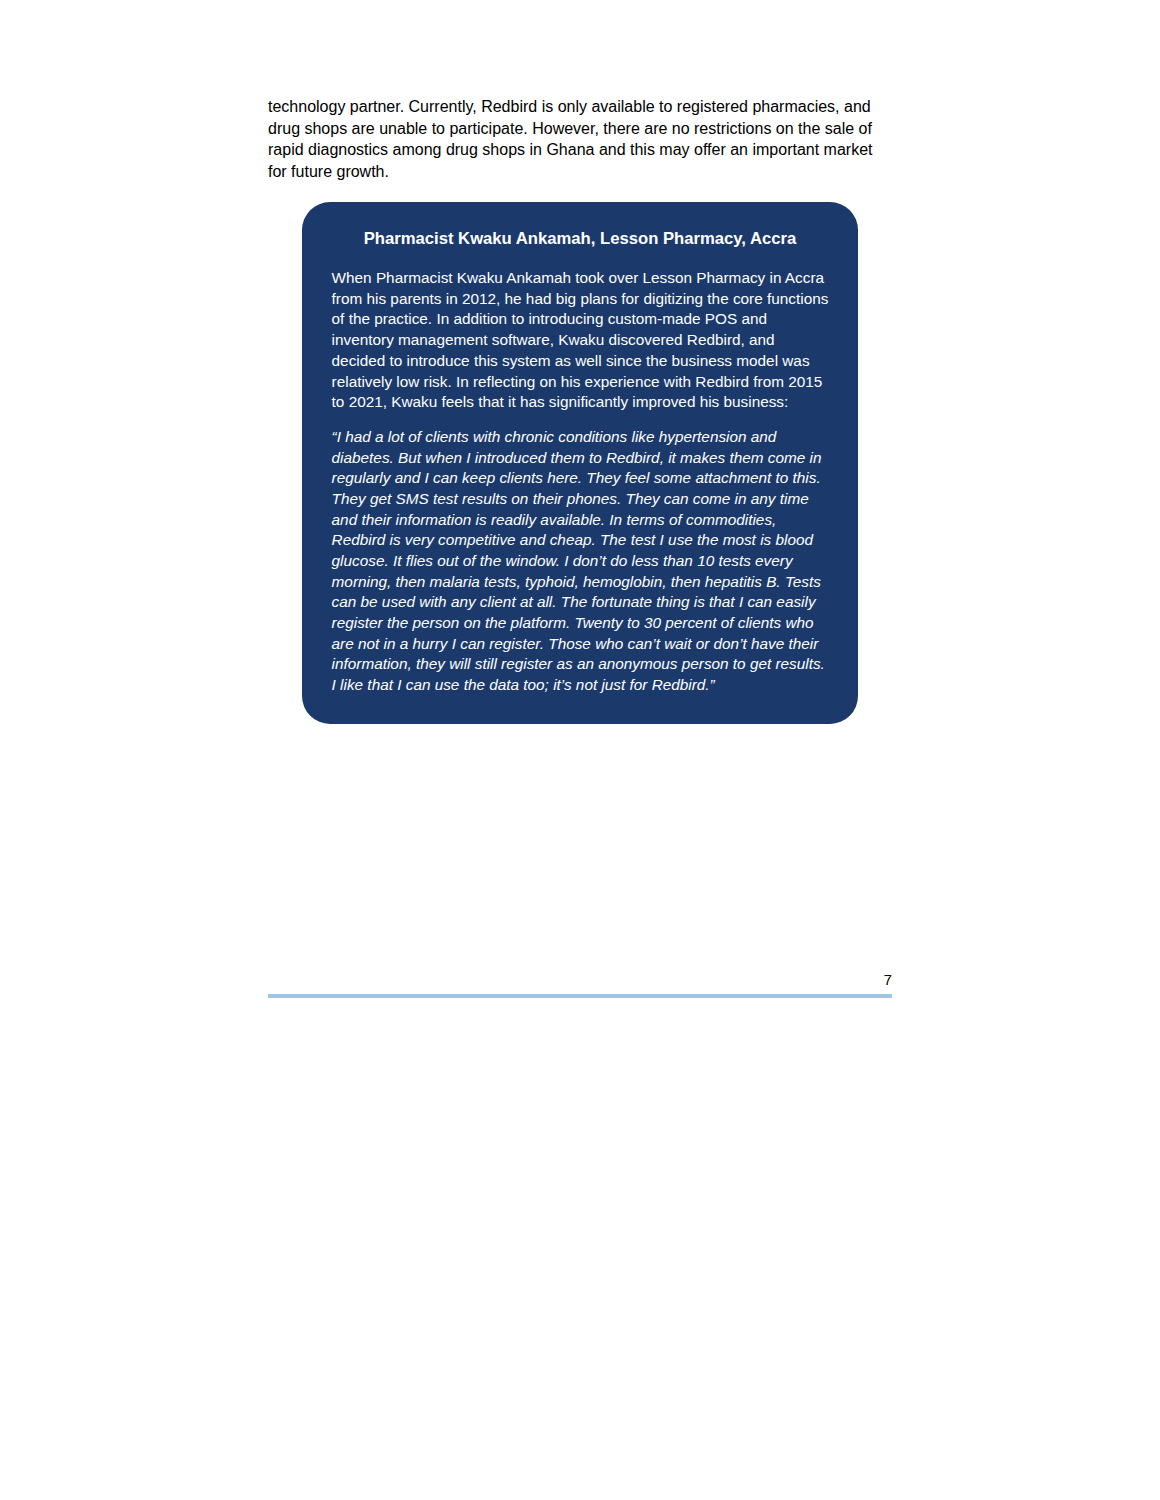technology partner. Currently, Redbird is only available to registered pharmacies, and drug shops are unable to participate. However, there are no restrictions on the sale of rapid diagnostics among drug shops in Ghana and this may offer an important market for future growth.
Pharmacist Kwaku Ankamah, Lesson Pharmacy, Accra
When Pharmacist Kwaku Ankamah took over Lesson Pharmacy in Accra from his parents in 2012, he had big plans for digitizing the core functions of the practice. In addition to introducing custom-made POS and inventory management software, Kwaku discovered Redbird, and decided to introduce this system as well since the business model was relatively low risk. In reflecting on his experience with Redbird from 2015 to 2021, Kwaku feels that it has significantly improved his business:
“I had a lot of clients with chronic conditions like hypertension and diabetes. But when I introduced them to Redbird, it makes them come in regularly and I can keep clients here. They feel some attachment to this. They get SMS test results on their phones. They can come in any time and their information is readily available. In terms of commodities, Redbird is very competitive and cheap. The test I use the most is blood glucose. It flies out of the window. I don’t do less than 10 tests every morning, then malaria tests, typhoid, hemoglobin, then hepatitis B. Tests can be used with any client at all. The fortunate thing is that I can easily register the person on the platform. Twenty to 30 percent of clients who are not in a hurry I can register. Those who can’t wait or don’t have their information, they will still register as an anonymous person to get results. I like that I can use the data too; it’s not just for Redbird.”
7